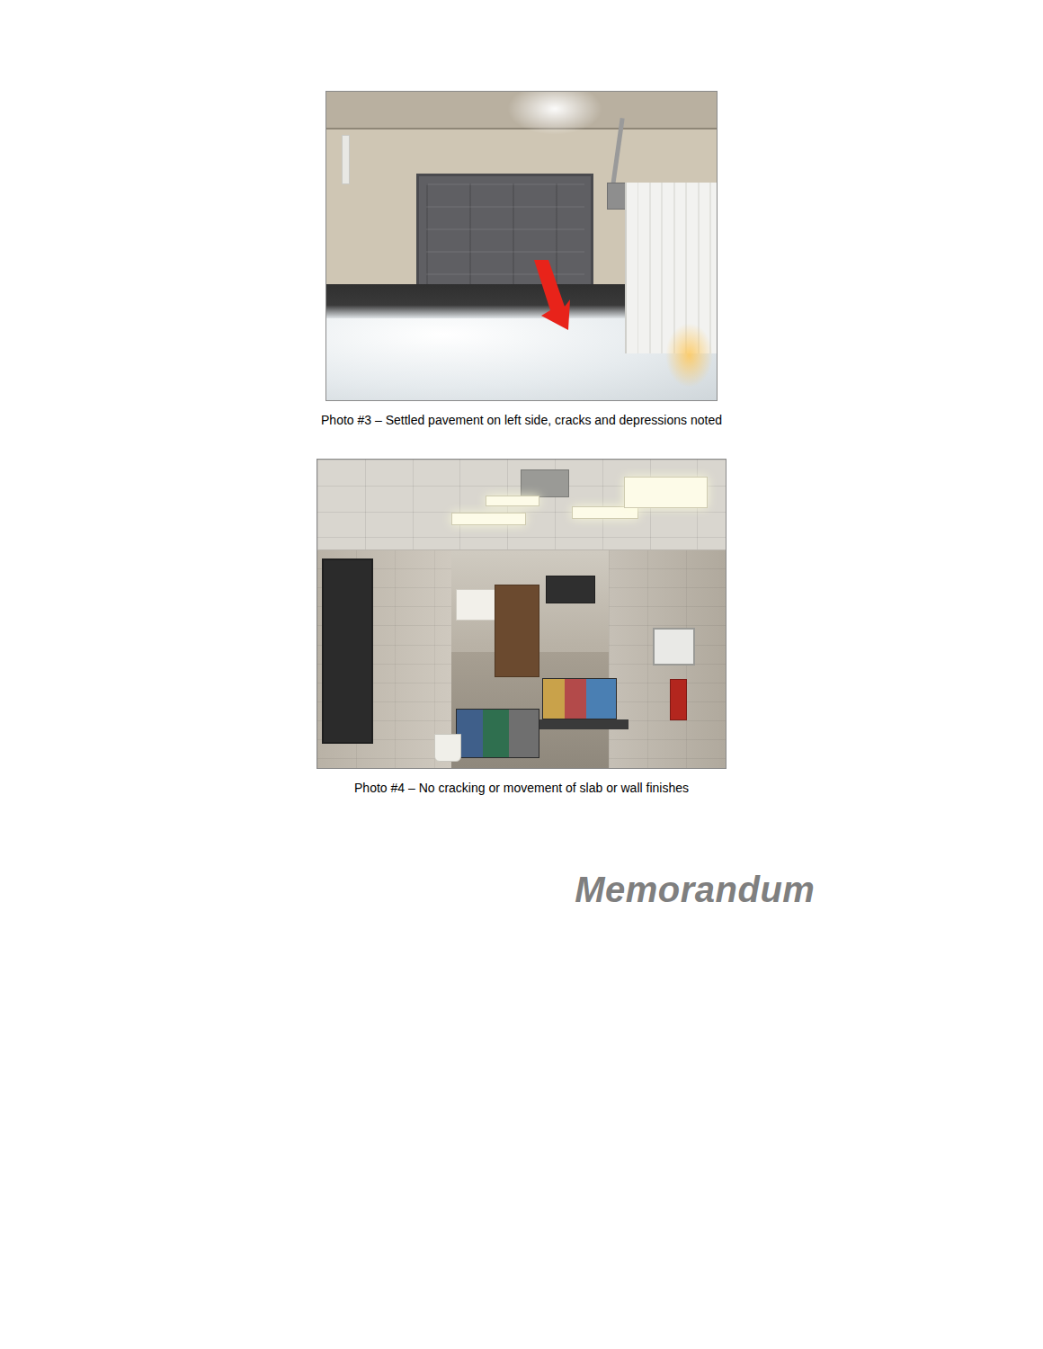Photo #3 – Settled pavement on left side, cracks and depressions noted
Photo #4 – No cracking or movement of slab or wall finishes
Memorandum